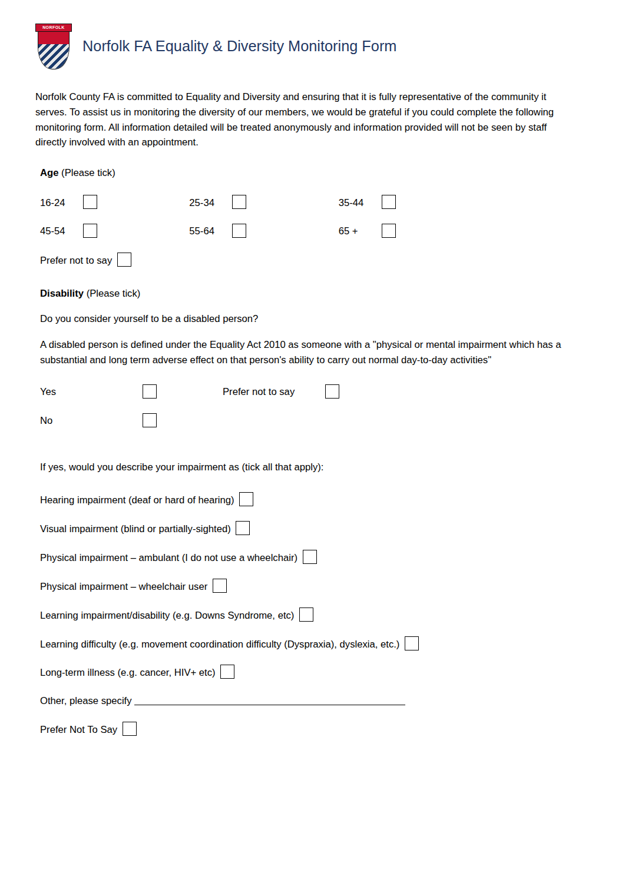NORFOLK
Norfolk FA Equality & Diversity Monitoring Form
Norfolk County FA is committed to Equality and Diversity and ensuring that it is fully representative of the community it serves. To assist us in monitoring the diversity of our members, we would be grateful if you could complete the following monitoring form. All information detailed will be treated anonymously and information provided will not be seen by staff directly involved with an appointment.
Age (Please tick)
| 16-24 | | 25-34 | | 35-44 | |
| 45-54 | | 55-64 | | 65 + | |
Prefer not to say
Disability (Please tick)
Do you consider yourself to be a disabled person?
A disabled person is defined under the Equality Act 2010 as someone with a "physical or mental impairment which has a substantial and long term adverse effect on that person's ability to carry out normal day-to-day activities"
| Yes | | Prefer not to say | |
| No | | | |
If yes, would you describe your impairment as (tick all that apply):
Hearing impairment (deaf or hard of hearing)
Visual impairment (blind or partially-sighted)
Physical impairment – ambulant (I do not use a wheelchair)
Physical impairment – wheelchair user
Learning impairment/disability (e.g. Downs Syndrome, etc)
Learning difficulty (e.g. movement coordination difficulty (Dyspraxia), dyslexia, etc.)
Long-term illness (e.g. cancer, HIV+ etc)
Other, please specify
Prefer Not To Say